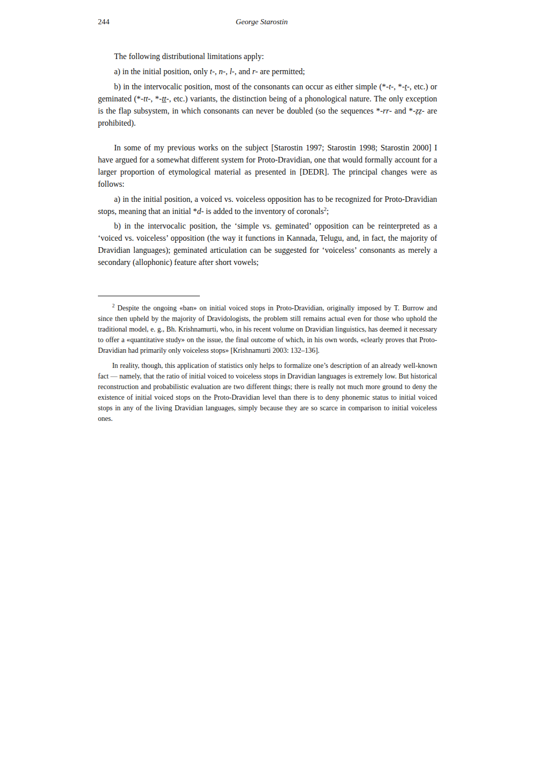244 George Starostin
The following distributional limitations apply:
a) in the initial position, only t-, n-, l-, and r- are permitted;
b) in the intervocalic position, most of the consonants can occur as either simple (*-t-, *-t-, etc.) or geminated (*-tt-, *-tt-, etc.) variants, the distinction being of a phonological nature. The only exception is the flap subsystem, in which consonants can never be doubled (so the sequences *-rr- and *-ẓẓ- are prohibited).
In some of my previous works on the subject [Starostin 1997; Starostin 1998; Starostin 2000] I have argued for a somewhat different system for Proto-Dravidian, one that would formally account for a larger proportion of etymological material as presented in [DEDR]. The principal changes were as follows:
a) in the initial position, a voiced vs. voiceless opposition has to be recognized for Proto-Dravidian stops, meaning that an initial *d- is added to the inventory of coronals2;
b) in the intervocalic position, the ‘simple vs. geminated’ opposition can be reinterpreted as a ‘voiced vs. voiceless’ opposition (the way it functions in Kannada, Telugu, and, in fact, the majority of Dravidian languages); geminated articulation can be suggested for ‘voiceless’ consonants as merely a secondary (allophonic) feature after short vowels;
2 Despite the ongoing «ban» on initial voiced stops in Proto-Dravidian, originally imposed by T. Burrow and since then upheld by the majority of Dravidologists, the problem still remains actual even for those who uphold the traditional model, e. g., Bh. Krishnamurti, who, in his recent volume on Dravidian linguistics, has deemed it necessary to offer a «quantitative study» on the issue, the final outcome of which, in his own words, «clearly proves that Proto-Dravidian had primarily only voiceless stops» [Krishnamurti 2003: 132–136].
In reality, though, this application of statistics only helps to formalize one’s description of an already well-known fact — namely, that the ratio of initial voiced to voiceless stops in Dravidian languages is extremely low. But historical reconstruction and probabilistic evaluation are two different things; there is really not much more ground to deny the existence of initial voiced stops on the Proto-Dravidian level than there is to deny phonemic status to initial voiced stops in any of the living Dravidian languages, simply because they are so scarce in comparison to initial voiceless ones.